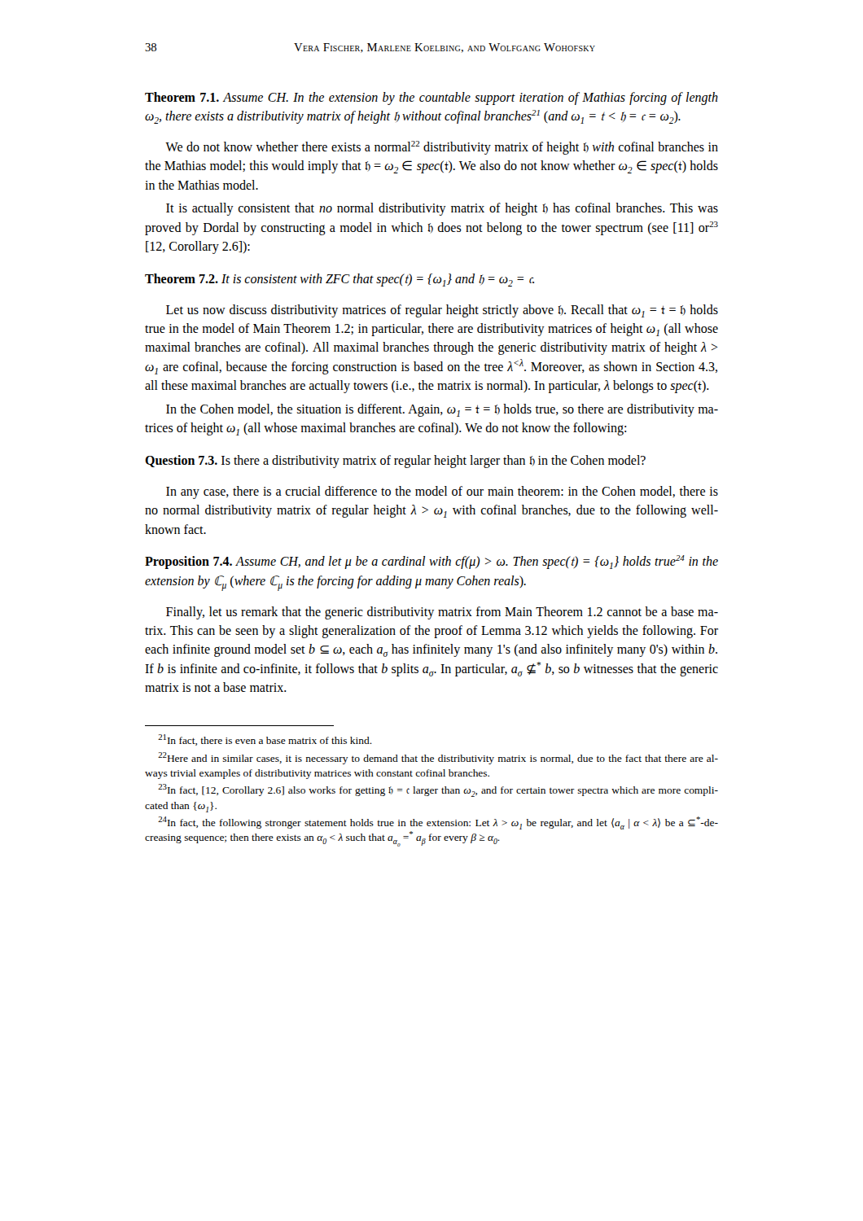38 Vera Fischer, Marlene Koelbing, and Wolfgang Wohofsky
Theorem 7.1. Assume CH. In the extension by the countable support iteration of Mathias forcing of length ω2, there exists a distributivity matrix of height 𝔥 without cofinal branches21 (and ω1 = 𝔱 < 𝔥 = 𝔠 = ω2).
We do not know whether there exists a normal22 distributivity matrix of height 𝔥 with cofinal branches in the Mathias model; this would imply that 𝔥 = ω2 ∈ spec(𝔱). We also do not know whether ω2 ∈ spec(𝔱) holds in the Mathias model.
It is actually consistent that no normal distributivity matrix of height 𝔥 has cofinal branches. This was proved by Dordal by constructing a model in which 𝔥 does not belong to the tower spectrum (see [11] or23 [12, Corollary 2.6]):
Theorem 7.2. It is consistent with ZFC that spec(𝔱) = {ω1} and 𝔥 = ω2 = 𝔠.
Let us now discuss distributivity matrices of regular height strictly above 𝔥. Recall that ω1 = 𝔱 = 𝔥 holds true in the model of Main Theorem 1.2; in particular, there are distributivity matrices of height ω1 (all whose maximal branches are cofinal). All maximal branches through the generic distributivity matrix of height λ > ω1 are cofinal, because the forcing construction is based on the tree λ<λ. Moreover, as shown in Section 4.3, all these maximal branches are actually towers (i.e., the matrix is normal). In particular, λ belongs to spec(𝔱).
In the Cohen model, the situation is different. Again, ω1 = 𝔱 = 𝔥 holds true, so there are distributivity matrices of height ω1 (all whose maximal branches are cofinal). We do not know the following:
Question 7.3. Is there a distributivity matrix of regular height larger than 𝔥 in the Cohen model?
In any case, there is a crucial difference to the model of our main theorem: in the Cohen model, there is no normal distributivity matrix of regular height λ > ω1 with cofinal branches, due to the following well-known fact.
Proposition 7.4. Assume CH, and let μ be a cardinal with cf(μ) > ω. Then spec(𝔱) = {ω1} holds true24 in the extension by ℂμ (where ℂμ is the forcing for adding μ many Cohen reals).
Finally, let us remark that the generic distributivity matrix from Main Theorem 1.2 cannot be a base matrix. This can be seen by a slight generalization of the proof of Lemma 3.12 which yields the following. For each infinite ground model set b ⊆ ω, each aσ has infinitely many 1's (and also infinitely many 0's) within b. If b is infinite and co-infinite, it follows that b splits aσ. In particular, aσ ⊈* b, so b witnesses that the generic matrix is not a base matrix.
21In fact, there is even a base matrix of this kind.
22Here and in similar cases, it is necessary to demand that the distributivity matrix is normal, due to the fact that there are always trivial examples of distributivity matrices with constant cofinal branches.
23In fact, [12, Corollary 2.6] also works for getting 𝔥 = 𝔠 larger than ω2, and for certain tower spectra which are more complicated than {ω1}.
24In fact, the following stronger statement holds true in the extension: Let λ > ω1 be regular, and let ⟨aα | α < λ⟩ be a ⊆*-decreasing sequence; then there exists an α0 < λ such that aα0 =* aβ for every β ≥ α0.